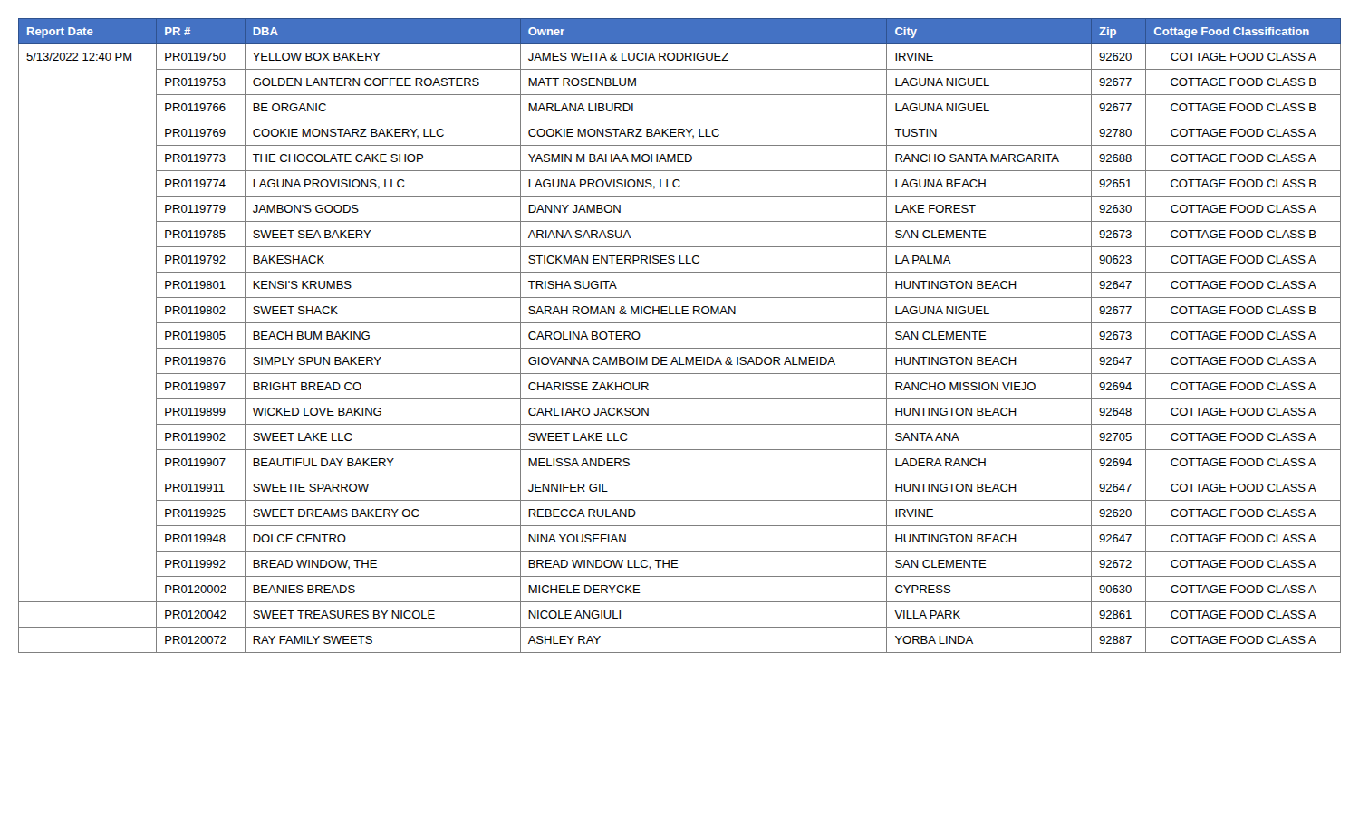| Report Date | PR # | DBA | Owner | City | Zip | Cottage Food Classification |
| --- | --- | --- | --- | --- | --- | --- |
| 5/13/2022 12:40 PM | PR0119750 | YELLOW BOX BAKERY | JAMES WEITA & LUCIA RODRIGUEZ | IRVINE | 92620 | COTTAGE FOOD CLASS A |
| PR0119753 | GOLDEN LANTERN COFFEE ROASTERS | MATT ROSENBLUM | LAGUNA NIGUEL | 92677 | COTTAGE FOOD CLASS B |
| PR0119766 | BE ORGANIC | MARLANA LIBURDI | LAGUNA NIGUEL | 92677 | COTTAGE FOOD CLASS B |
| PR0119769 | COOKIE MONSTARZ BAKERY, LLC | COOKIE MONSTARZ BAKERY, LLC | TUSTIN | 92780 | COTTAGE FOOD CLASS A |
| PR0119773 | THE CHOCOLATE CAKE SHOP | YASMIN M BAHAA MOHAMED | RANCHO SANTA MARGARITA | 92688 | COTTAGE FOOD CLASS A |
| PR0119774 | LAGUNA PROVISIONS, LLC | LAGUNA PROVISIONS, LLC | LAGUNA BEACH | 92651 | COTTAGE FOOD CLASS B |
| PR0119779 | JAMBON'S GOODS | DANNY JAMBON | LAKE FOREST | 92630 | COTTAGE FOOD CLASS A |
| PR0119785 | SWEET SEA BAKERY | ARIANA SARASUA | SAN CLEMENTE | 92673 | COTTAGE FOOD CLASS B |
| PR0119792 | BAKESHACK | STICKMAN ENTERPRISES LLC | LA PALMA | 90623 | COTTAGE FOOD CLASS A |
| PR0119801 | KENSI'S KRUMBS | TRISHA SUGITA | HUNTINGTON BEACH | 92647 | COTTAGE FOOD CLASS A |
| PR0119802 | SWEET SHACK | SARAH ROMAN & MICHELLE ROMAN | LAGUNA NIGUEL | 92677 | COTTAGE FOOD CLASS B |
| PR0119805 | BEACH BUM BAKING | CAROLINA BOTERO | SAN CLEMENTE | 92673 | COTTAGE FOOD CLASS A |
| PR0119876 | SIMPLY SPUN BAKERY | GIOVANNA CAMBOIM DE ALMEIDA & ISADOR ALMEIDA | HUNTINGTON BEACH | 92647 | COTTAGE FOOD CLASS A |
| PR0119897 | BRIGHT BREAD CO | CHARISSE ZAKHOUR | RANCHO MISSION VIEJO | 92694 | COTTAGE FOOD CLASS A |
| PR0119899 | WICKED LOVE BAKING | CARLTARO JACKSON | HUNTINGTON BEACH | 92648 | COTTAGE FOOD CLASS A |
| PR0119902 | SWEET LAKE LLC | SWEET LAKE LLC | SANTA ANA | 92705 | COTTAGE FOOD CLASS A |
| PR0119907 | BEAUTIFUL DAY BAKERY | MELISSA ANDERS | LADERA RANCH | 92694 | COTTAGE FOOD CLASS A |
| PR0119911 | SWEETIE SPARROW | JENNIFER GIL | HUNTINGTON BEACH | 92647 | COTTAGE FOOD CLASS A |
| PR0119925 | SWEET DREAMS BAKERY OC | REBECCA RULAND | IRVINE | 92620 | COTTAGE FOOD CLASS A |
| PR0119948 | DOLCE CENTRO | NINA YOUSEFIAN | HUNTINGTON BEACH | 92647 | COTTAGE FOOD CLASS A |
| PR0119992 | BREAD WINDOW, THE | BREAD WINDOW LLC, THE | SAN CLEMENTE | 92672 | COTTAGE FOOD CLASS A |
| PR0120002 | BEANIES BREADS | MICHELE DERYCKE | CYPRESS | 90630 | COTTAGE FOOD CLASS A |
| | PR0120042 | SWEET TREASURES BY NICOLE | NICOLE ANGIULI | VILLA PARK | 92861 | COTTAGE FOOD CLASS A |
| | PR0120072 | RAY FAMILY SWEETS | ASHLEY RAY | YORBA LINDA | 92887 | COTTAGE FOOD CLASS A |